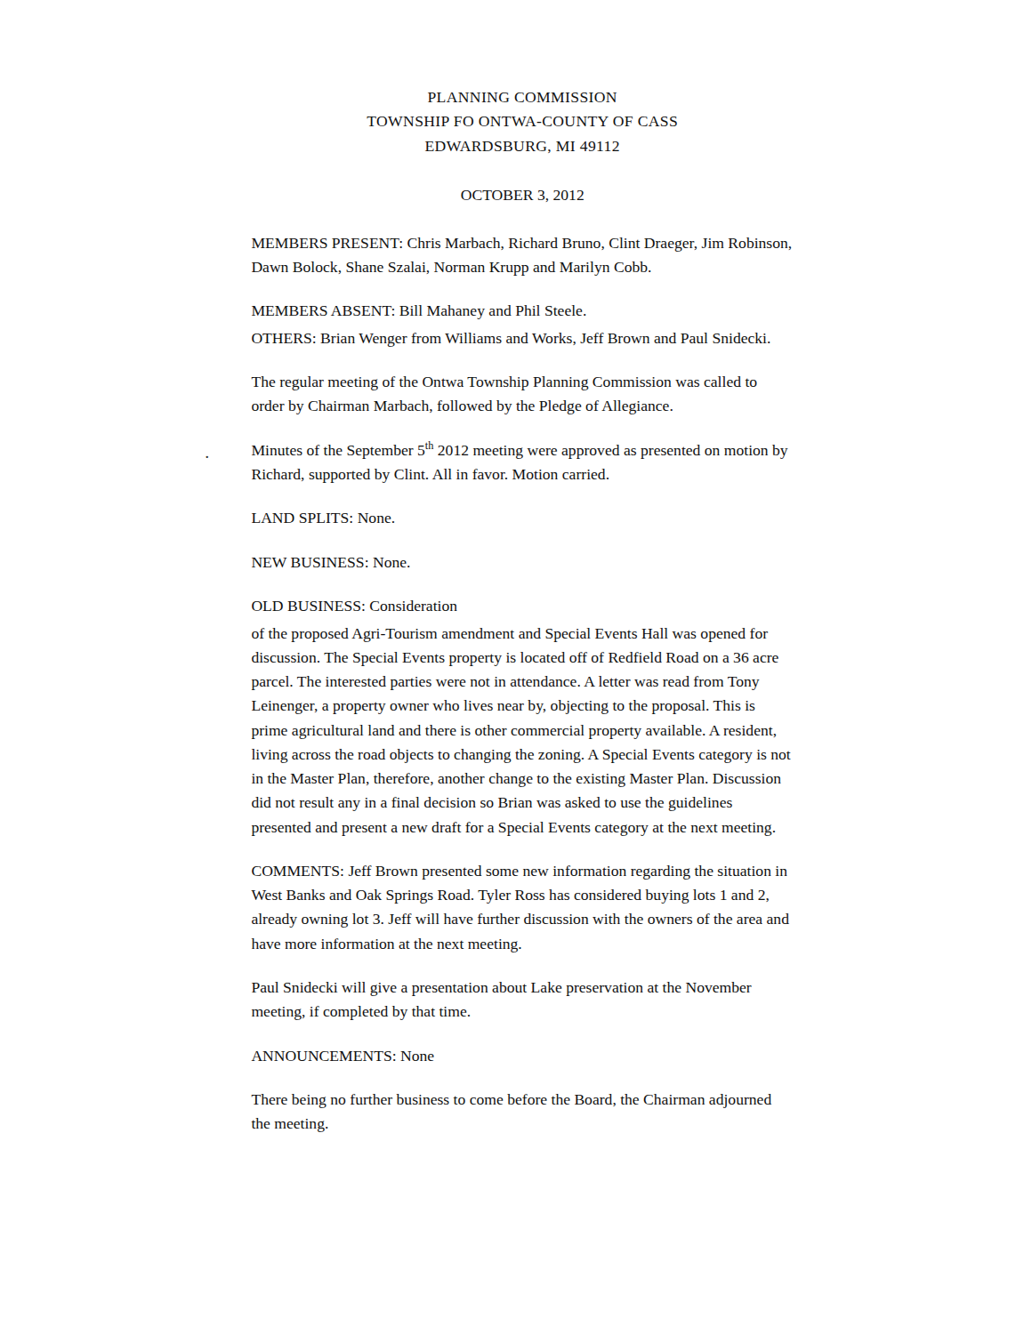PLANNING COMMISSION
TOWNSHIP FO ONTWA-COUNTY OF CASS
EDWARDSBURG, MI 49112
OCTOBER 3, 2012
MEMBERS PRESENT: Chris Marbach, Richard Bruno, Clint Draeger, Jim Robinson, Dawn Bolock, Shane Szalai, Norman Krupp and Marilyn Cobb.
MEMBERS ABSENT: Bill Mahaney and Phil Steele.
OTHERS: Brian Wenger from Williams and Works, Jeff Brown and Paul Snidecki.
The regular meeting of the Ontwa Township Planning Commission was called to order by Chairman Marbach, followed by the Pledge of Allegiance.
Minutes of the September 5th 2012 meeting were approved as presented on motion by Richard, supported by Clint. All in favor. Motion carried.
LAND SPLITS: None.
NEW BUSINESS: None.
OLD BUSINESS: Consideration
of the proposed Agri-Tourism amendment and Special Events Hall was opened for discussion. The Special Events property is located off of Redfield Road on a 36 acre parcel. The interested parties were not in attendance. A letter was read from Tony Leinenger, a property owner who lives near by, objecting to the proposal. This is prime agricultural land and there is other commercial property available. A resident, living across the road objects to changing the zoning. A Special Events category is not in the Master Plan, therefore, another change to the existing Master Plan. Discussion did not result any in a final decision so Brian was asked to use the guidelines presented and present a new draft for a Special Events category at the next meeting.
COMMENTS: Jeff Brown presented some new information regarding the situation in West Banks and Oak Springs Road. Tyler Ross has considered buying lots 1 and 2, already owning lot 3. Jeff will have further discussion with the owners of the area and have more information at the next meeting.
Paul Snidecki will give a presentation about Lake preservation at the November meeting, if completed by that time.
ANNOUNCEMENTS: None
There being no further business to come before the Board, the Chairman adjourned the meeting.